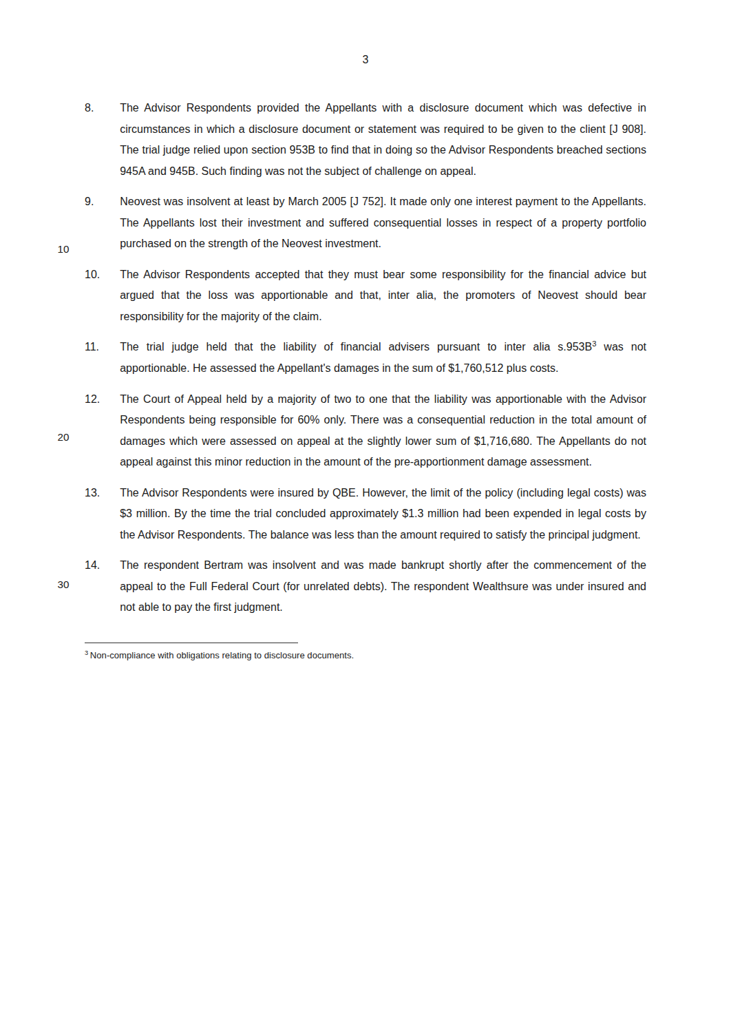3
8. The Advisor Respondents provided the Appellants with a disclosure document which was defective in circumstances in which a disclosure document or statement was required to be given to the client [J 908]. The trial judge relied upon section 953B to find that in doing so the Advisor Respondents breached sections 945A and 945B. Such finding was not the subject of challenge on appeal.
9. 10 Neovest was insolvent at least by March 2005 [J 752]. It made only one interest payment to the Appellants. The Appellants lost their investment and suffered consequential losses in respect of a property portfolio purchased on the strength of the Neovest investment.
10. The Advisor Respondents accepted that they must bear some responsibility for the financial advice but argued that the loss was apportionable and that, inter alia, the promoters of Neovest should bear responsibility for the majority of the claim.
11. The trial judge held that the liability of financial advisers pursuant to inter alia s.953B3 was not apportionable. He assessed the Appellant's damages in the sum of $1,760,512 plus costs.
12. 20 The Court of Appeal held by a majority of two to one that the liability was apportionable with the Advisor Respondents being responsible for 60% only. There was a consequential reduction in the total amount of damages which were assessed on appeal at the slightly lower sum of $1,716,680. The Appellants do not appeal against this minor reduction in the amount of the pre-apportionment damage assessment.
13. The Advisor Respondents were insured by QBE. However, the limit of the policy (including legal costs) was $3 million. By the time the trial concluded approximately $1.3 million had been expended in legal costs by the Advisor Respondents. The balance was less than the amount required to satisfy the principal judgment.
14. 30 The respondent Bertram was insolvent and was made bankrupt shortly after the commencement of the appeal to the Full Federal Court (for unrelated debts). The respondent Wealthsure was under insured and not able to pay the first judgment.
3Non-compliance with obligations relating to disclosure documents.